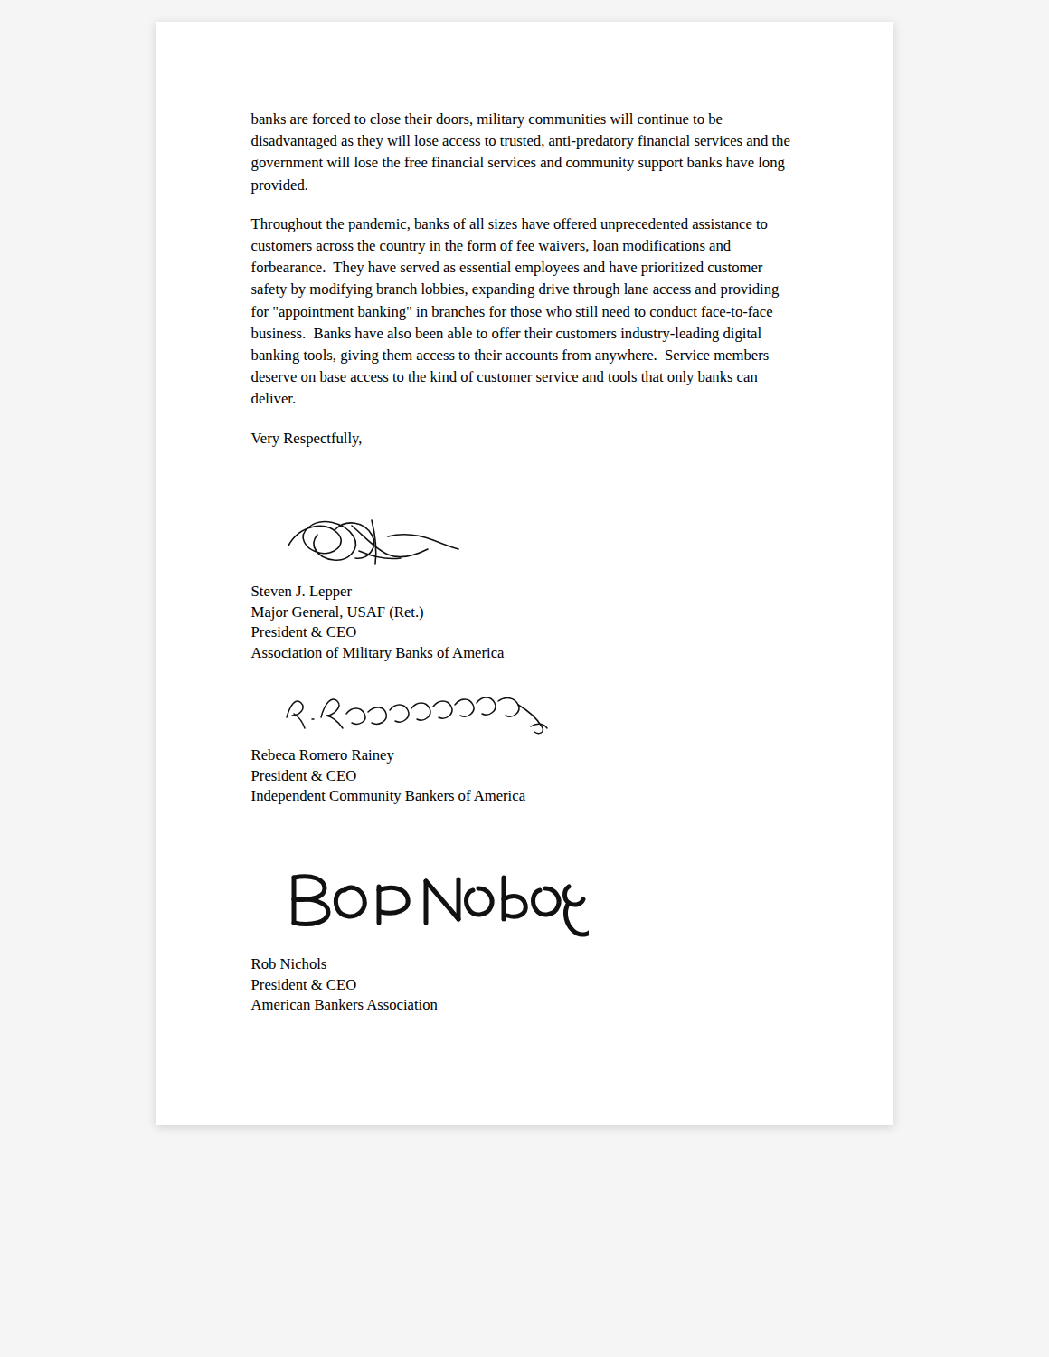banks are forced to close their doors, military communities will continue to be disadvantaged as they will lose access to trusted, anti-predatory financial services and the government will lose the free financial services and community support banks have long provided.
Throughout the pandemic, banks of all sizes have offered unprecedented assistance to customers across the country in the form of fee waivers, loan modifications and forbearance. They have served as essential employees and have prioritized customer safety by modifying branch lobbies, expanding drive through lane access and providing for "appointment banking" in branches for those who still need to conduct face-to-face business. Banks have also been able to offer their customers industry-leading digital banking tools, giving them access to their accounts from anywhere. Service members deserve on base access to the kind of customer service and tools that only banks can deliver.
Very Respectfully,
Steven J. Lepper
Major General, USAF (Ret.)
President & CEO
Association of Military Banks of America
Rebeca Romero Rainey
President & CEO
Independent Community Bankers of America
Rob Nichols
President & CEO
American Bankers Association